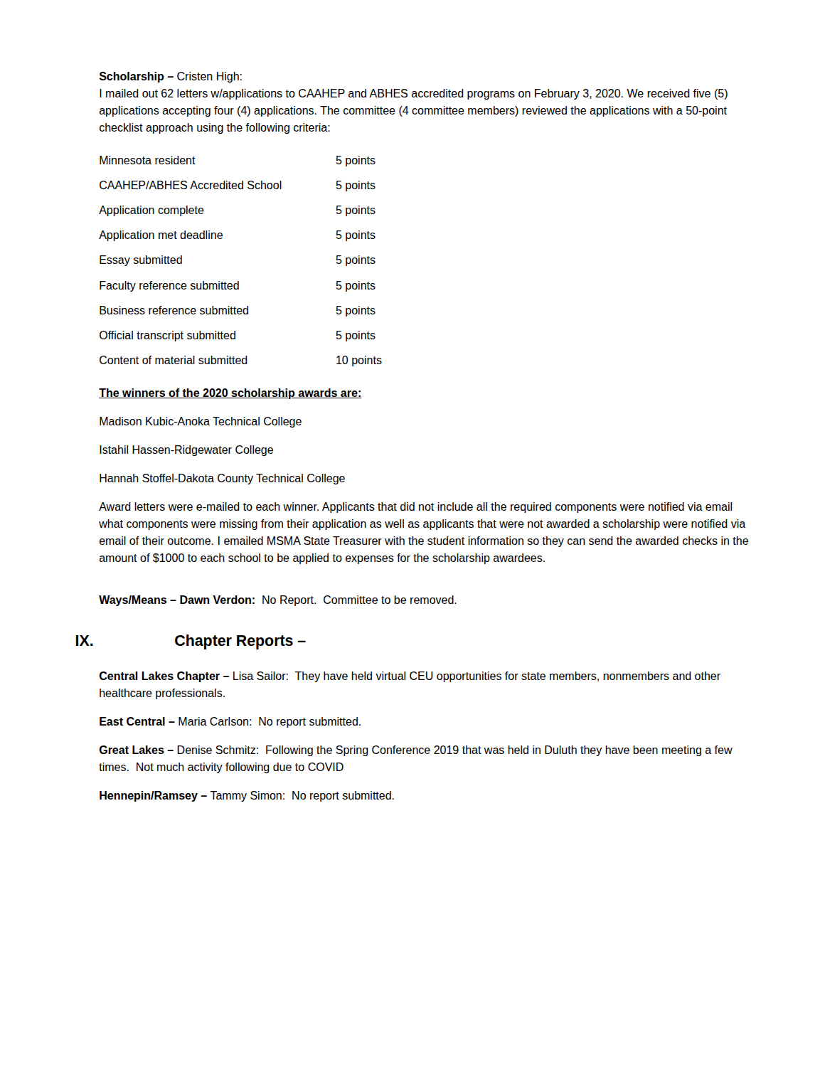Scholarship – Cristen High:
I mailed out 62 letters w/applications to CAAHEP and ABHES accredited programs on February 3, 2020. We received five (5) applications accepting four (4) applications. The committee (4 committee members) reviewed the applications with a 50-point checklist approach using the following criteria:
| Minnesota resident | 5 points |
| CAAHEP/ABHES Accredited School | 5 points |
| Application complete | 5 points |
| Application met deadline | 5 points |
| Essay submitted | 5 points |
| Faculty reference submitted | 5 points |
| Business reference submitted | 5 points |
| Official transcript submitted | 5 points |
| Content of material submitted | 10 points |
The winners of the 2020 scholarship awards are:
Madison Kubic-Anoka Technical College
Istahil Hassen-Ridgewater College
Hannah Stoffel-Dakota County Technical College
Award letters were e-mailed to each winner. Applicants that did not include all the required components were notified via email what components were missing from their application as well as applicants that were not awarded a scholarship were notified via email of their outcome. I emailed MSMA State Treasurer with the student information so they can send the awarded checks in the amount of $1000 to each school to be applied to expenses for the scholarship awardees.
Ways/Means – Dawn Verdon: No Report. Committee to be removed.
IX. Chapter Reports –
Central Lakes Chapter – Lisa Sailor: They have held virtual CEU opportunities for state members, nonmembers and other healthcare professionals.
East Central – Maria Carlson: No report submitted.
Great Lakes – Denise Schmitz: Following the Spring Conference 2019 that was held in Duluth they have been meeting a few times. Not much activity following due to COVID
Hennepin/Ramsey – Tammy Simon: No report submitted.